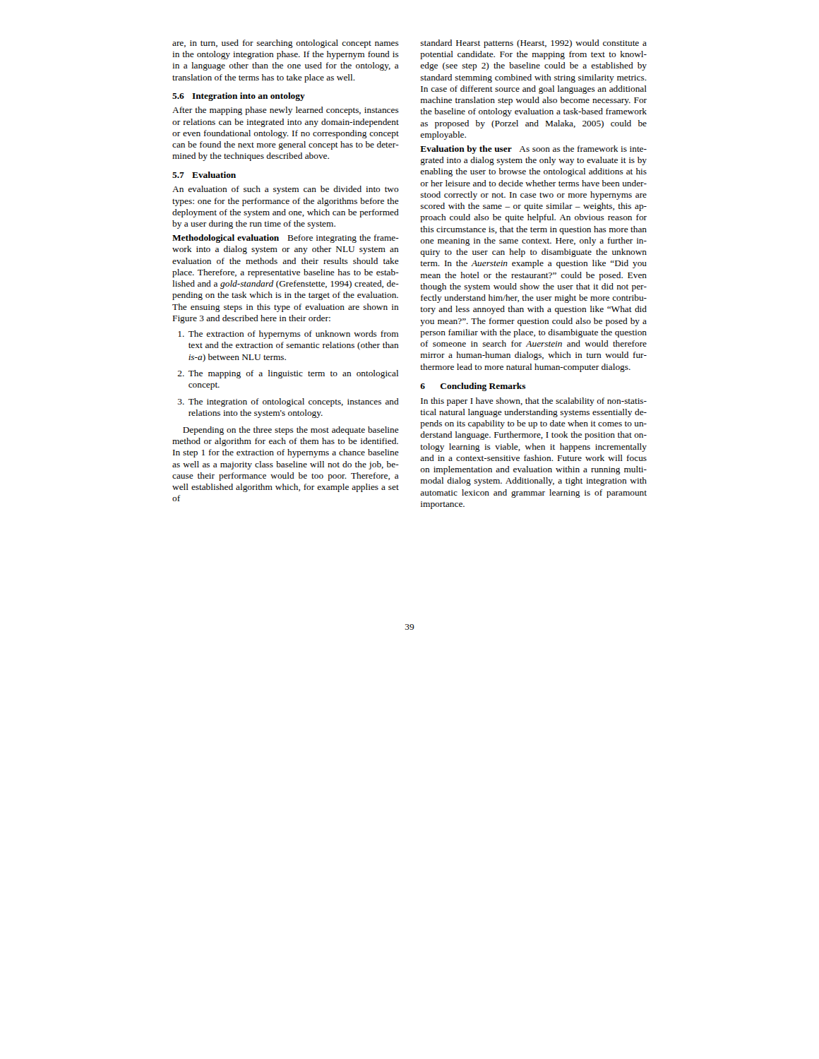are, in turn, used for searching ontological concept names in the ontology integration phase. If the hypernym found is in a language other than the one used for the ontology, a translation of the terms has to take place as well.
5.6 Integration into an ontology
After the mapping phase newly learned concepts, instances or relations can be integrated into any domain-independent or even foundational ontology. If no corresponding concept can be found the next more general concept has to be determined by the techniques described above.
5.7 Evaluation
An evaluation of such a system can be divided into two types: one for the performance of the algorithms before the deployment of the system and one, which can be performed by a user during the run time of the system.
Methodological evaluation Before integrating the framework into a dialog system or any other NLU system an evaluation of the methods and their results should take place. Therefore, a representative baseline has to be established and a gold-standard (Grefenstette, 1994) created, depending on the task which is in the target of the evaluation. The ensuing steps in this type of evaluation are shown in Figure 3 and described here in their order:
The extraction of hypernyms of unknown words from text and the extraction of semantic relations (other than is-a) between NLU terms.
The mapping of a linguistic term to an ontological concept.
The integration of ontological concepts, instances and relations into the system's ontology.
Depending on the three steps the most adequate baseline method or algorithm for each of them has to be identified. In step 1 for the extraction of hypernyms a chance baseline as well as a majority class baseline will not do the job, because their performance would be too poor. Therefore, a well established algorithm which, for example applies a set of
standard Hearst patterns (Hearst, 1992) would constitute a potential candidate. For the mapping from text to knowledge (see step 2) the baseline could be a established by standard stemming combined with string similarity metrics. In case of different source and goal languages an additional machine translation step would also become necessary. For the baseline of ontology evaluation a task-based framework as proposed by (Porzel and Malaka, 2005) could be employable.
Evaluation by the user As soon as the framework is integrated into a dialog system the only way to evaluate it is by enabling the user to browse the ontological additions at his or her leisure and to decide whether terms have been understood correctly or not. In case two or more hypernyms are scored with the same – or quite similar – weights, this approach could also be quite helpful. An obvious reason for this circumstance is, that the term in question has more than one meaning in the same context. Here, only a further inquiry to the user can help to disambiguate the unknown term. In the Auerstein example a question like “Did you mean the hotel or the restaurant?” could be posed. Even though the system would show the user that it did not perfectly understand him/her, the user might be more contributory and less annoyed than with a question like “What did you mean?”. The former question could also be posed by a person familiar with the place, to disambiguate the question of someone in search for Auerstein and would therefore mirror a human-human dialogs, which in turn would furthermore lead to more natural human-computer dialogs.
6 Concluding Remarks
In this paper I have shown, that the scalability of non-statistical natural language understanding systems essentially depends on its capability to be up to date when it comes to understand language. Furthermore, I took the position that ontology learning is viable, when it happens incrementally and in a context-sensitive fashion. Future work will focus on implementation and evaluation within a running multi-modal dialog system. Additionally, a tight integration with automatic lexicon and grammar learning is of paramount importance.
39